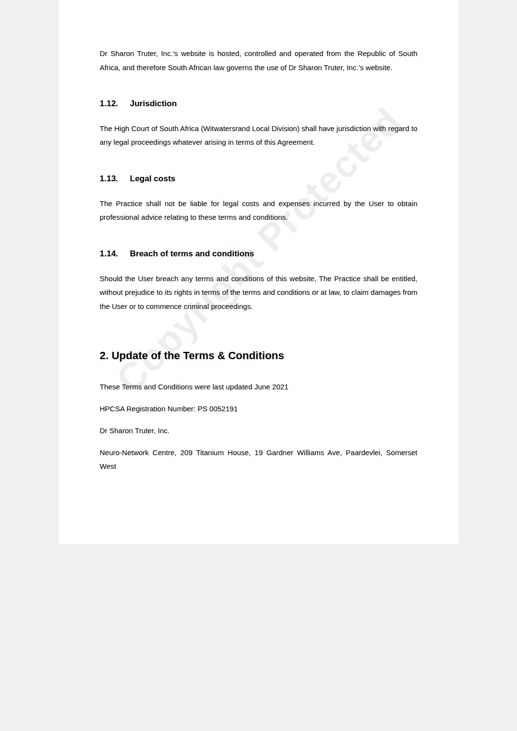Copyright Protected
Dr Sharon Truter, Inc.’s website is hosted, controlled and operated from the Republic of South Africa, and therefore South African law governs the use of Dr Sharon Truter, Inc.’s website.
1.12. Jurisdiction
The High Court of South Africa (Witwatersrand Local Division) shall have jurisdiction with regard to any legal proceedings whatever arising in terms of this Agreement.
1.13. Legal costs
The Practice shall not be liable for legal costs and expenses incurred by the User to obtain professional advice relating to these terms and conditions.
1.14. Breach of terms and conditions
Should the User breach any terms and conditions of this website, The Practice shall be entitled, without prejudice to its rights in terms of the terms and conditions or at law, to claim damages from the User or to commence criminal proceedings.
2. Update of the Terms & Conditions
These Terms and Conditions were last updated June 2021
HPCSA Registration Number: PS 0052191
Dr Sharon Truter, Inc.
Neuro-Network Centre, 209 Titanium House, 19 Gardner Williams Ave, Paardevlei, Somerset West